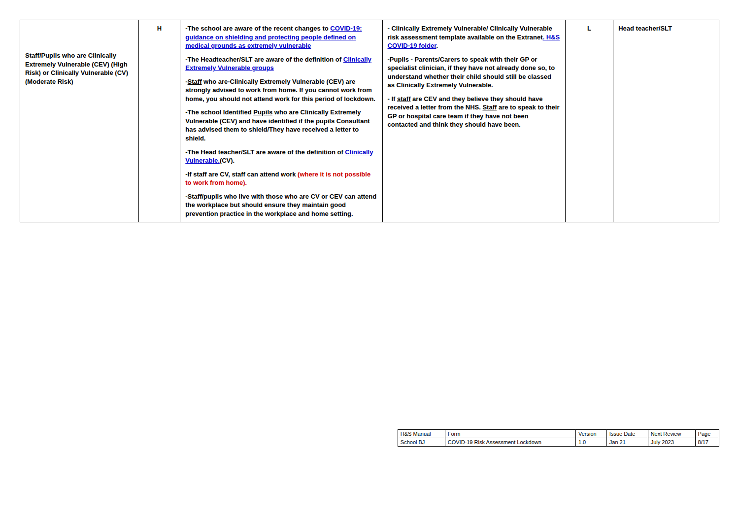| Staff/Pupils who are Clinically Extremely Vulnerable (CEV) (High Risk) or Clinically Vulnerable (CV) (Moderate Risk) | H | -The school are aware of the recent changes to COVID-19: guidance on shielding and protecting people defined on medical grounds as extremely vulnerable -The Headteacher/SLT are aware of the definition of Clinically Extremely Vulnerable groups - Staff who are-Clinically Extremely Vulnerable (CEV) are strongly advised to work from home. If you cannot work from home, you should not attend work for this period of lockdown. -The school Identified Pupils who are Clinically Extremely Vulnerable (CEV) and have identified if the pupils Consultant has advised them to shield/They have received a letter to shield. -The Head teacher/SLT are aware of the definition of Clinically Vulnerable. (CV). -If staff are CV, staff can attend work (where it is not possible to work from home). -Staff/pupils who live with those who are CV or CEV can attend the workplace but should ensure they maintain good prevention practice in the workplace and home setting. | - Clinically Extremely Vulnerable/ Clinically Vulnerable risk assessment template available on the Extranet . H&S COVID-19 folder . -Pupils - Parents/Carers to speak with their GP or specialist clinician, if they have not already done so, to understand whether their child should still be classed as Clinically Extremely Vulnerable. - If staff are CEV and they believe they should have received a letter from the NHS. Staff are to speak to their GP or hospital care team if they have not been contacted and think they should have been. | L | Head teacher/SLT |
| H&S Manual | Form | Version | Issue Date | Next Review | Page |
| School BJ | COVID-19 Risk Assessment Lockdown | 1.0 | Jan 21 | July 2023 | 8/17 |